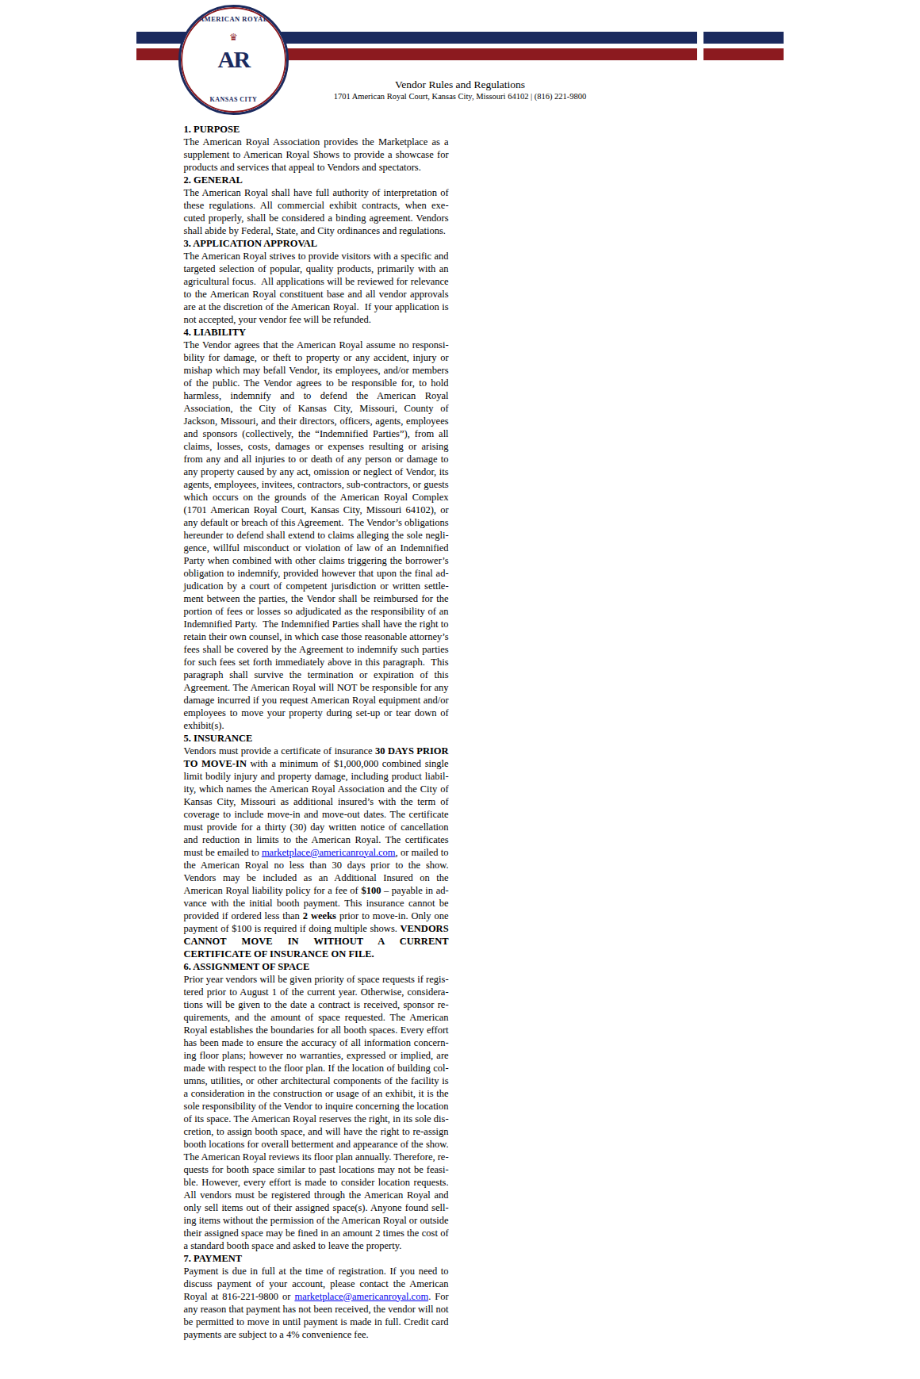AMERICAN ROYAL
♛
AR
KANSAS CITY
Vendor Rules and Regulations
1701 American Royal Court, Kansas City, Missouri 64102 | (816) 221-9800
1. PURPOSE
The American Royal Association provides the Marketplace as a supplement to American Royal Shows to provide a showcase for products and services that appeal to Vendors and spectators.
2. GENERAL
The American Royal shall have full authority of interpretation of these regulations. All commercial exhibit contracts, when executed properly, shall be considered a binding agreement. Vendors shall abide by Federal, State, and City ordinances and regulations.
3. APPLICATION APPROVAL
The American Royal strives to provide visitors with a specific and targeted selection of popular, quality products, primarily with an agricultural focus. All applications will be reviewed for relevance to the American Royal constituent base and all vendor approvals are at the discretion of the American Royal. If your application is not accepted, your vendor fee will be refunded.
4. LIABILITY
The Vendor agrees that the American Royal assume no responsibility for damage, or theft to property or any accident, injury or mishap which may befall Vendor, its employees, and/or members of the public. The Vendor agrees to be responsible for, to hold harmless, indemnify and to defend the American Royal Association, the City of Kansas City, Missouri, County of Jackson, Missouri, and their directors, officers, agents, employees and sponsors (collectively, the “Indemnified Parties”), from all claims, losses, costs, damages or expenses resulting or arising from any and all injuries to or death of any person or damage to any property caused by any act, omission or neglect of Vendor, its agents, employees, invitees, contractors, sub-contractors, or guests which occurs on the grounds of the American Royal Complex (1701 American Royal Court, Kansas City, Missouri 64102), or any default or breach of this Agreement. The Vendor’s obligations hereunder to defend shall extend to claims alleging the sole negligence, willful misconduct or violation of law of an Indemnified Party when combined with other claims triggering the borrower’s obligation to indemnify, provided however that upon the final adjudication by a court of competent jurisdiction or written settlement between the parties, the Vendor shall be reimbursed for the portion of fees or losses so adjudicated as the responsibility of an Indemnified Party. The Indemnified Parties shall have the right to retain their own counsel, in which case those reasonable attorney’s fees shall be covered by the Agreement to indemnify such parties for such fees set forth immediately above in this paragraph. This paragraph shall survive the termination or expiration of this Agreement. The American Royal will NOT be responsible for any damage incurred if you request American Royal equipment and/or employees to move your property during set-up or tear down of exhibit(s).
5. INSURANCE
Vendors must provide a certificate of insurance 30 DAYS PRIOR TO MOVE-IN with a minimum of $1,000,000 combined single limit bodily injury and property damage, including product liability, which names the American Royal Association and the City of Kansas City, Missouri as additional insured’s with the term of coverage to include move-in and move-out dates. The certificate must provide for a thirty (30) day written notice of cancellation and reduction in limits to the American Royal. The certificates must be emailed to marketplace@americanroyal.com, or mailed to the American Royal no less than 30 days prior to the show. Vendors may be included as an Additional Insured on the American Royal liability policy for a fee of $100 – payable in advance with the initial booth payment. This insurance cannot be provided if ordered less than 2 weeks prior to move-in. Only one payment of $100 is required if doing multiple shows. VENDORS CANNOT MOVE IN WITHOUT A CURRENT CERTIFICATE OF INSURANCE ON FILE.
6. ASSIGNMENT OF SPACE
Prior year vendors will be given priority of space requests if registered prior to August 1 of the current year. Otherwise, considerations will be given to the date a contract is received, sponsor requirements, and the amount of space requested. The American Royal establishes the boundaries for all booth spaces. Every effort has been made to ensure the accuracy of all information concerning floor plans; however no warranties, expressed or implied, are made with respect to the floor plan. If the location of building columns, utilities, or other architectural components of the facility is a consideration in the construction or usage of an exhibit, it is the sole responsibility of the Vendor to inquire concerning the location of its space. The American Royal reserves the right, in its sole discretion, to assign booth space, and will have the right to re-assign booth locations for overall betterment and appearance of the show. The American Royal reviews its floor plan annually. Therefore, requests for booth space similar to past locations may not be feasible. However, every effort is made to consider location requests. All vendors must be registered through the American Royal and only sell items out of their assigned space(s). Anyone found selling items without the permission of the American Royal or outside their assigned space may be fined in an amount 2 times the cost of a standard booth space and asked to leave the property.
7. PAYMENT
Payment is due in full at the time of registration. If you need to discuss payment of your account, please contact the American Royal at 816-221-9800 or marketplace@americanroyal.com. For any reason that payment has not been received, the vendor will not be permitted to move in until payment is made in full. Credit card payments are subject to a 4% convenience fee.